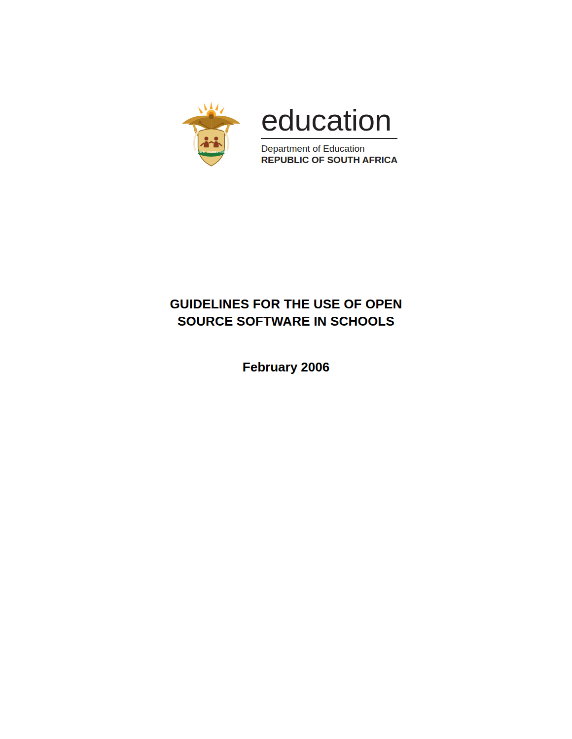!KE E: /XARRA //KE
education
Department of Education
REPUBLIC OF SOUTH AFRICA
GUIDELINES FOR THE USE OF OPEN
SOURCE SOFTWARE IN SCHOOLS
February 2006